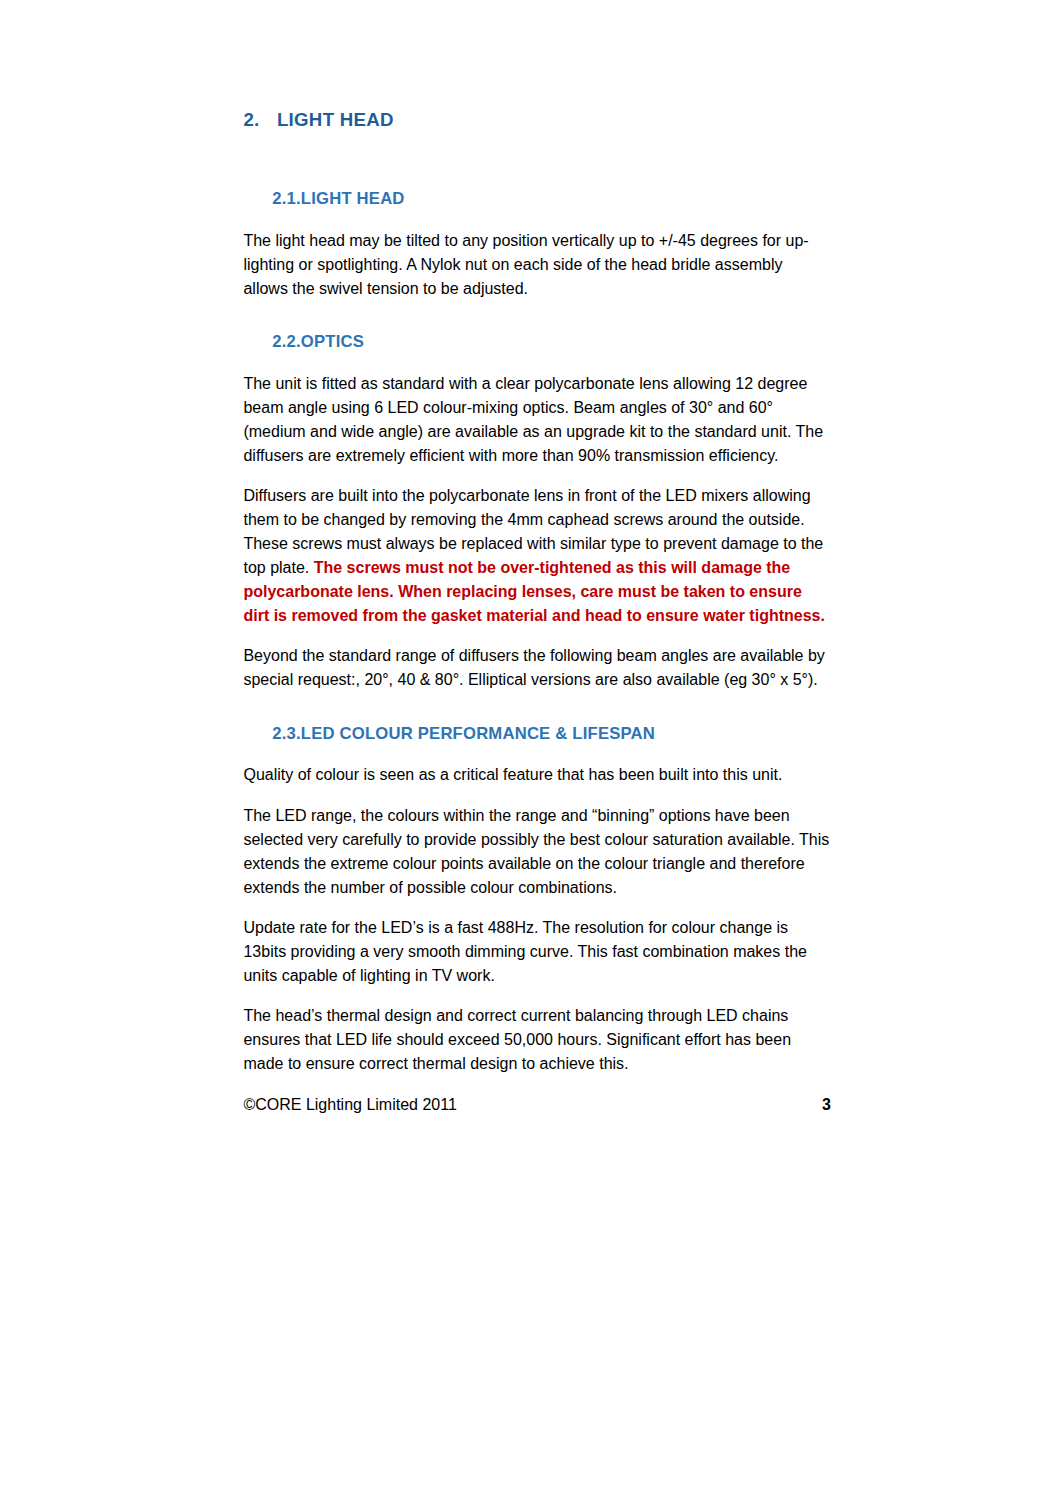2. LIGHT HEAD
2.1.LIGHT HEAD
The light head may be tilted to any position vertically up to +/-45 degrees for up-lighting or spotlighting. A Nylok nut on each side of the head bridle assembly allows the swivel tension to be adjusted.
2.2.OPTICS
The unit is fitted as standard with a clear polycarbonate lens allowing 12 degree beam angle using 6 LED colour-mixing optics. Beam angles of 30° and 60° (medium and wide angle) are available as an upgrade kit to the standard unit. The diffusers are extremely efficient with more than 90% transmission efficiency.
Diffusers are built into the polycarbonate lens in front of the LED mixers allowing them to be changed by removing the 4mm caphead screws around the outside. These screws must always be replaced with similar type to prevent damage to the top plate. The screws must not be over-tightened as this will damage the polycarbonate lens. When replacing lenses, care must be taken to ensure dirt is removed from the gasket material and head to ensure water tightness.
Beyond the standard range of diffusers the following beam angles are available by special request:, 20°, 40 & 80°. Elliptical versions are also available (eg 30° x 5°).
2.3.LED COLOUR PERFORMANCE & LIFESPAN
Quality of colour is seen as a critical feature that has been built into this unit.
The LED range, the colours within the range and “binning” options have been selected very carefully to provide possibly the best colour saturation available. This extends the extreme colour points available on the colour triangle and therefore extends the number of possible colour combinations.
Update rate for the LED’s is a fast 488Hz. The resolution for colour change is 13bits providing a very smooth dimming curve. This fast combination makes the units capable of lighting in TV work.
The head’s thermal design and correct current balancing through LED chains ensures that LED life should exceed 50,000 hours. Significant effort has been made to ensure correct thermal design to achieve this.
©CORE Lighting Limited 2011 3